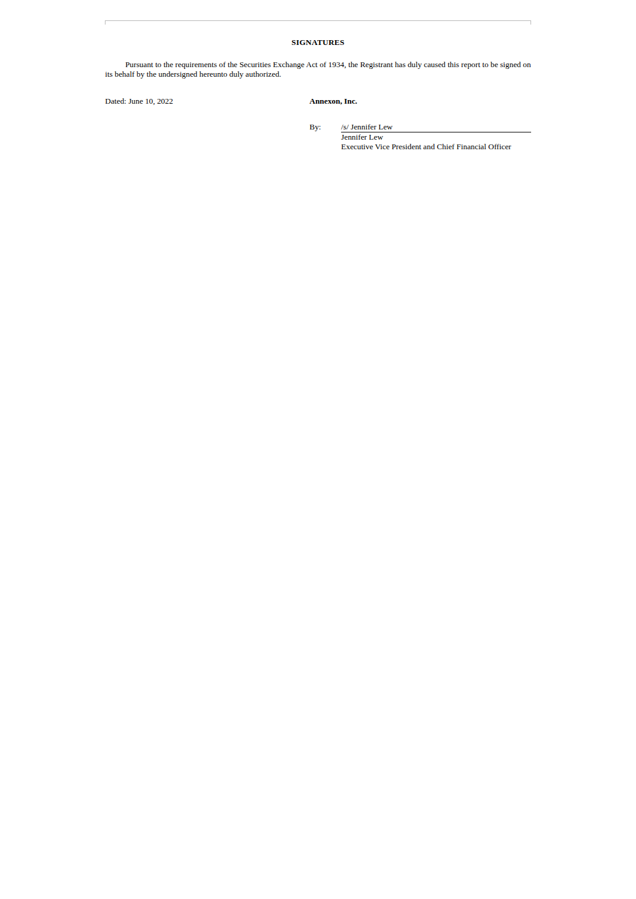SIGNATURES
Pursuant to the requirements of the Securities Exchange Act of 1934, the Registrant has duly caused this report to be signed on its behalf by the undersigned hereunto duly authorized.
| Dated: June 10, 2022 | Annexon, Inc. |
| | / By: / /s/ Jennifer Lew / / / Jennifer Lew Executive Vice President and Chief Financial Officer / |